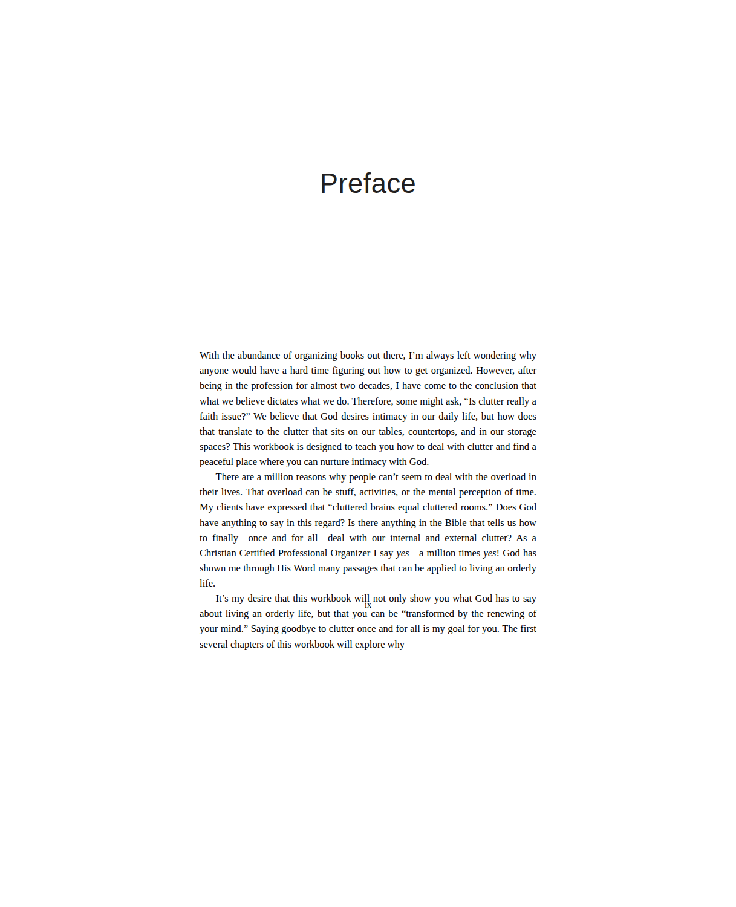Preface
With the abundance of organizing books out there, I’m always left wondering why anyone would have a hard time figuring out how to get organized. However, after being in the profession for almost two decades, I have come to the conclusion that what we believe dictates what we do. Therefore, some might ask, “Is clutter really a faith issue?” We believe that God desires intimacy in our daily life, but how does that translate to the clutter that sits on our tables, countertops, and in our storage spaces? This workbook is designed to teach you how to deal with clutter and find a peaceful place where you can nurture intimacy with God.
There are a million reasons why people can’t seem to deal with the overload in their lives. That overload can be stuff, activities, or the mental perception of time. My clients have expressed that “cluttered brains equal cluttered rooms.” Does God have anything to say in this regard? Is there anything in the Bible that tells us how to finally—once and for all—deal with our internal and external clutter? As a Christian Certified Professional Organizer I say yes—a million times yes! God has shown me through His Word many passages that can be applied to living an orderly life.
It’s my desire that this workbook will not only show you what God has to say about living an orderly life, but that you can be “transformed by the renewing of your mind.” Saying goodbye to clutter once and for all is my goal for you. The first several chapters of this workbook will explore why
ix